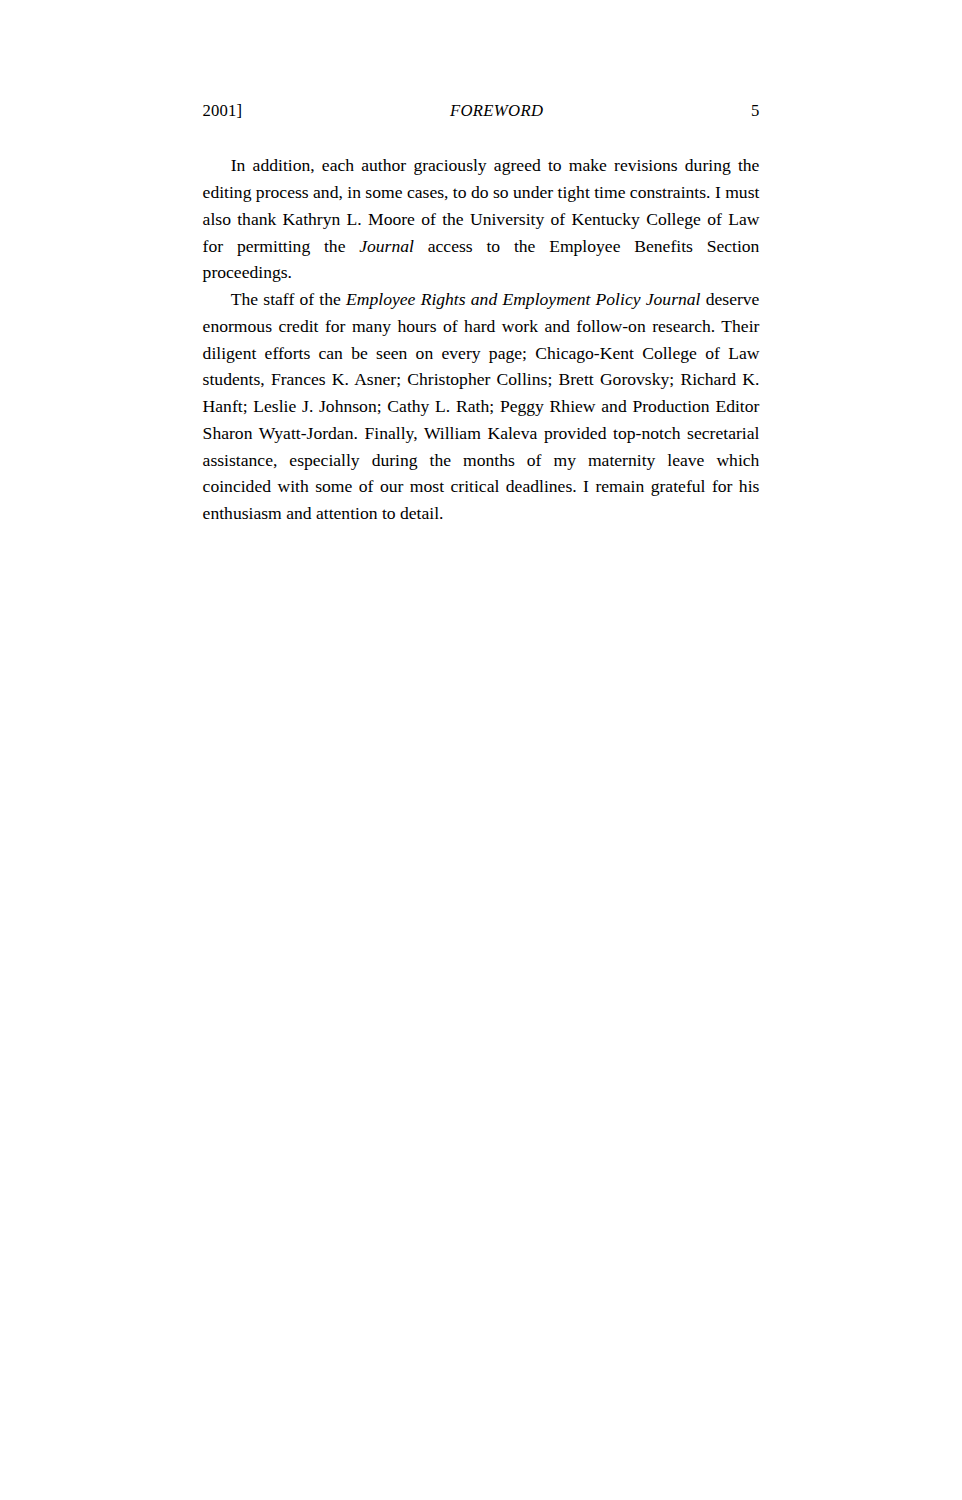2001] FOREWORD 5
In addition, each author graciously agreed to make revisions during the editing process and, in some cases, to do so under tight time constraints. I must also thank Kathryn L. Moore of the University of Kentucky College of Law for permitting the Journal access to the Employee Benefits Section proceedings.
The staff of the Employee Rights and Employment Policy Journal deserve enormous credit for many hours of hard work and follow-on research. Their diligent efforts can be seen on every page; Chicago-Kent College of Law students, Frances K. Asner; Christopher Collins; Brett Gorovsky; Richard K. Hanft; Leslie J. Johnson; Cathy L. Rath; Peggy Rhiew and Production Editor Sharon Wyatt-Jordan. Finally, William Kaleva provided top-notch secretarial assistance, especially during the months of my maternity leave which coincided with some of our most critical deadlines. I remain grateful for his enthusiasm and attention to detail.